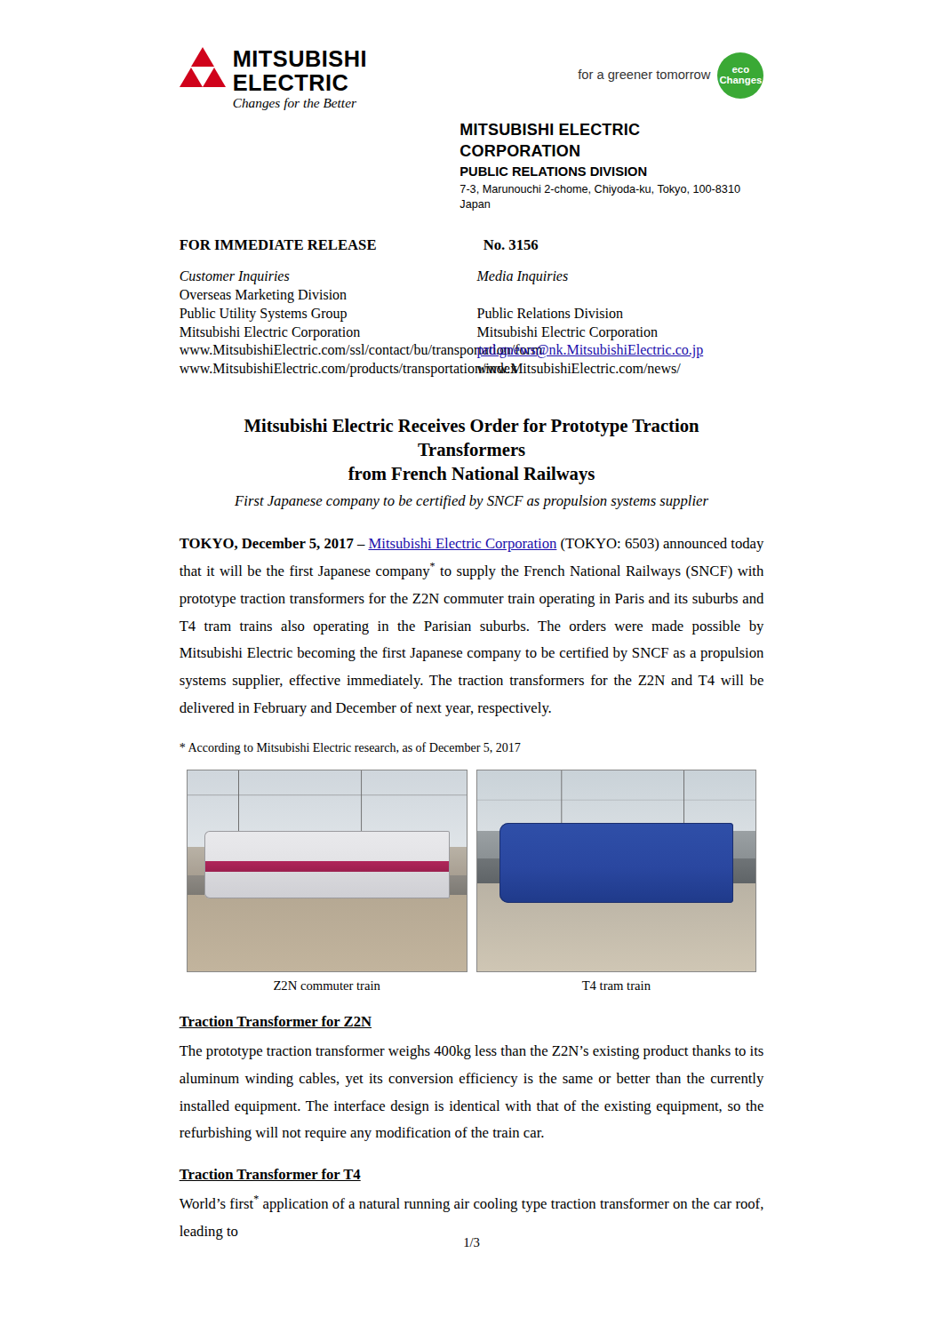MITSUBISHI ELECTRIC Changes for the Better
for a greener tomorrow
eco Changes
MITSUBISHI ELECTRIC CORPORATION
PUBLIC RELATIONS DIVISION
7-3, Marunouchi 2-chome, Chiyoda-ku, Tokyo, 100-8310 Japan
FOR IMMEDIATE RELEASE
No. 3156
Customer Inquiries
Overseas Marketing Division
Public Utility Systems Group
Mitsubishi Electric Corporation
www.MitsubishiElectric.com/ssl/contact/bu/transportation/form
www.MitsubishiElectric.com/products/transportation/index
Media Inquiries
Public Relations Division
Mitsubishi Electric Corporation
prd.gnews@nk.MitsubishiElectric.co.jp
www.MitsubishiElectric.com/news/
Mitsubishi Electric Receives Order for Prototype Traction Transformers
from French National Railways
First Japanese company to be certified by SNCF as propulsion systems supplier
TOKYO, December 5, 2017 – Mitsubishi Electric Corporation (TOKYO: 6503) announced today that it will be the first Japanese company* to supply the French National Railways (SNCF) with prototype traction transformers for the Z2N commuter train operating in Paris and its suburbs and T4 tram trains also operating in the Parisian suburbs. The orders were made possible by Mitsubishi Electric becoming the first Japanese company to be certified by SNCF as a propulsion systems supplier, effective immediately. The traction transformers for the Z2N and T4 will be delivered in February and December of next year, respectively.
* According to Mitsubishi Electric research, as of December 5, 2017
Z2N commuter train
T4 tram train
Traction Transformer for Z2N
The prototype traction transformer weighs 400kg less than the Z2N’s existing product thanks to its aluminum winding cables, yet its conversion efficiency is the same or better than the currently installed equipment. The interface design is identical with that of the existing equipment, so the refurbishing will not require any modification of the train car.
Traction Transformer for T4
World’s first* application of a natural running air cooling type traction transformer on the car roof, leading to
1/3